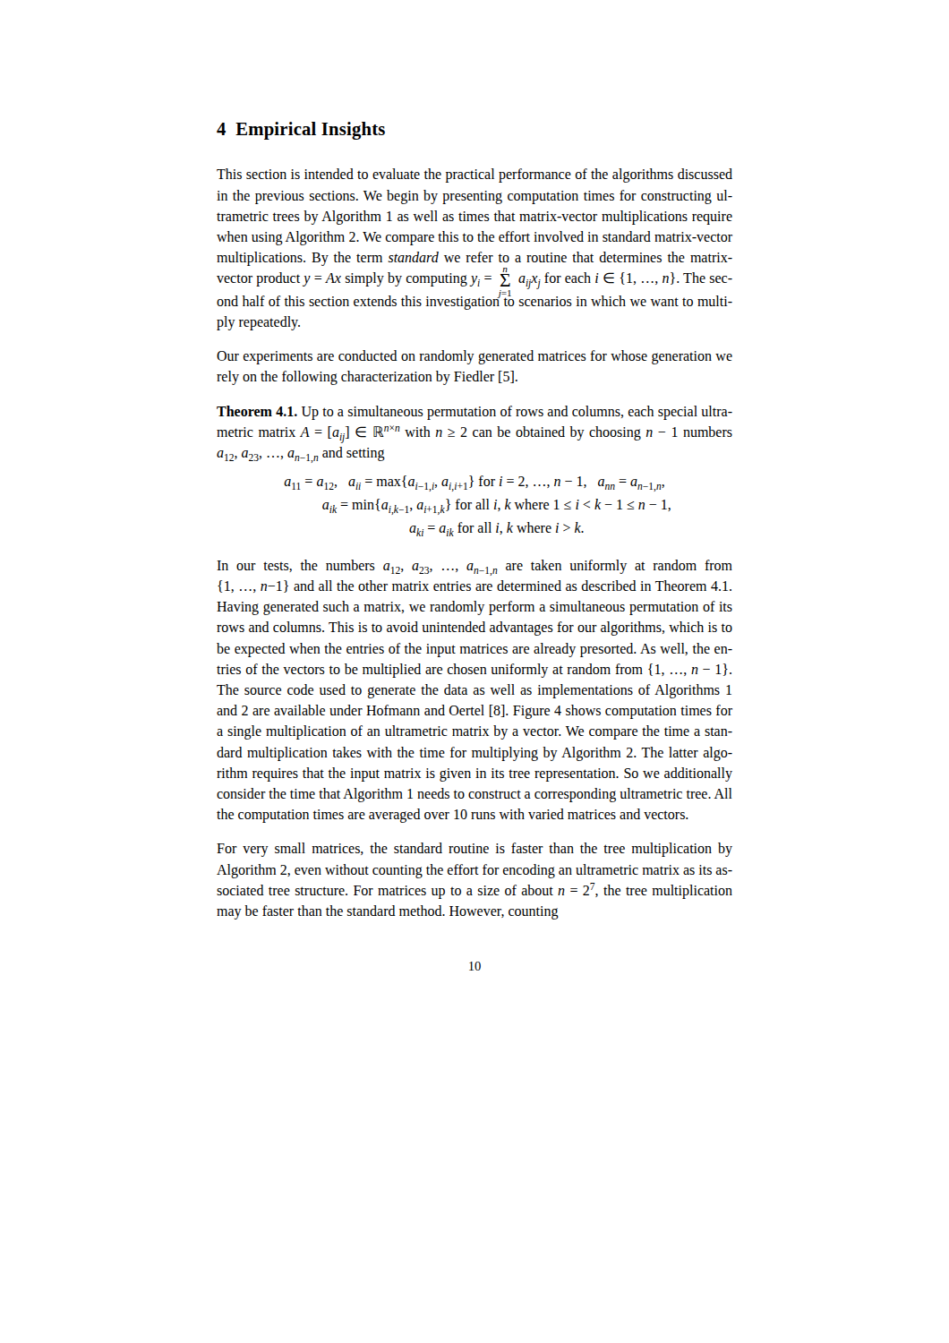4 Empirical Insights
This section is intended to evaluate the practical performance of the algorithms discussed in the previous sections. We begin by presenting computation times for constructing ultrametric trees by Algorithm 1 as well as times that matrix-vector multiplications require when using Algorithm 2. We compare this to the effort involved in standard matrix-vector multiplications. By the term standard we refer to a routine that determines the matrix-vector product y = Ax simply by computing yi = Σnj=1 aijxj for each i ∈ {1, …, n}. The second half of this section extends this investigation to scenarios in which we want to multiply repeatedly.
Our experiments are conducted on randomly generated matrices for whose generation we rely on the following characterization by Fiedler [5].
Theorem 4.1. Up to a simultaneous permutation of rows and columns, each special ultrametric matrix A = [aij] ∈ ℝn×n with n ≥ 2 can be obtained by choosing n − 1 numbers a12, a23, …, an−1,n and setting
a11 = a12, aii = max{ai−1,i, ai,i+1} for i = 2, …, n − 1, ann = an−1,n, aik = min{ai,k−1, ai+1,k} for all i, k where 1 ≤ i < k − 1 ≤ n − 1, aki = aik for all i, k where i > k.
In our tests, the numbers a12, a23, …, an−1,n are taken uniformly at random from {1, …, n−1} and all the other matrix entries are determined as described in Theorem 4.1. Having generated such a matrix, we randomly perform a simultaneous permutation of its rows and columns. This is to avoid unintended advantages for our algorithms, which is to be expected when the entries of the input matrices are already presorted. As well, the entries of the vectors to be multiplied are chosen uniformly at random from {1, …, n − 1}. The source code used to generate the data as well as implementations of Algorithms 1 and 2 are available under Hofmann and Oertel [8]. Figure 4 shows computation times for a single multiplication of an ultrametric matrix by a vector. We compare the time a standard multiplication takes with the time for multiplying by Algorithm 2. The latter algorithm requires that the input matrix is given in its tree representation. So we additionally consider the time that Algorithm 1 needs to construct a corresponding ultrametric tree. All the computation times are averaged over 10 runs with varied matrices and vectors.
For very small matrices, the standard routine is faster than the tree multiplication by Algorithm 2, even without counting the effort for encoding an ultrametric matrix as its associated tree structure. For matrices up to a size of about n = 27, the tree multiplication may be faster than the standard method. However, counting
10